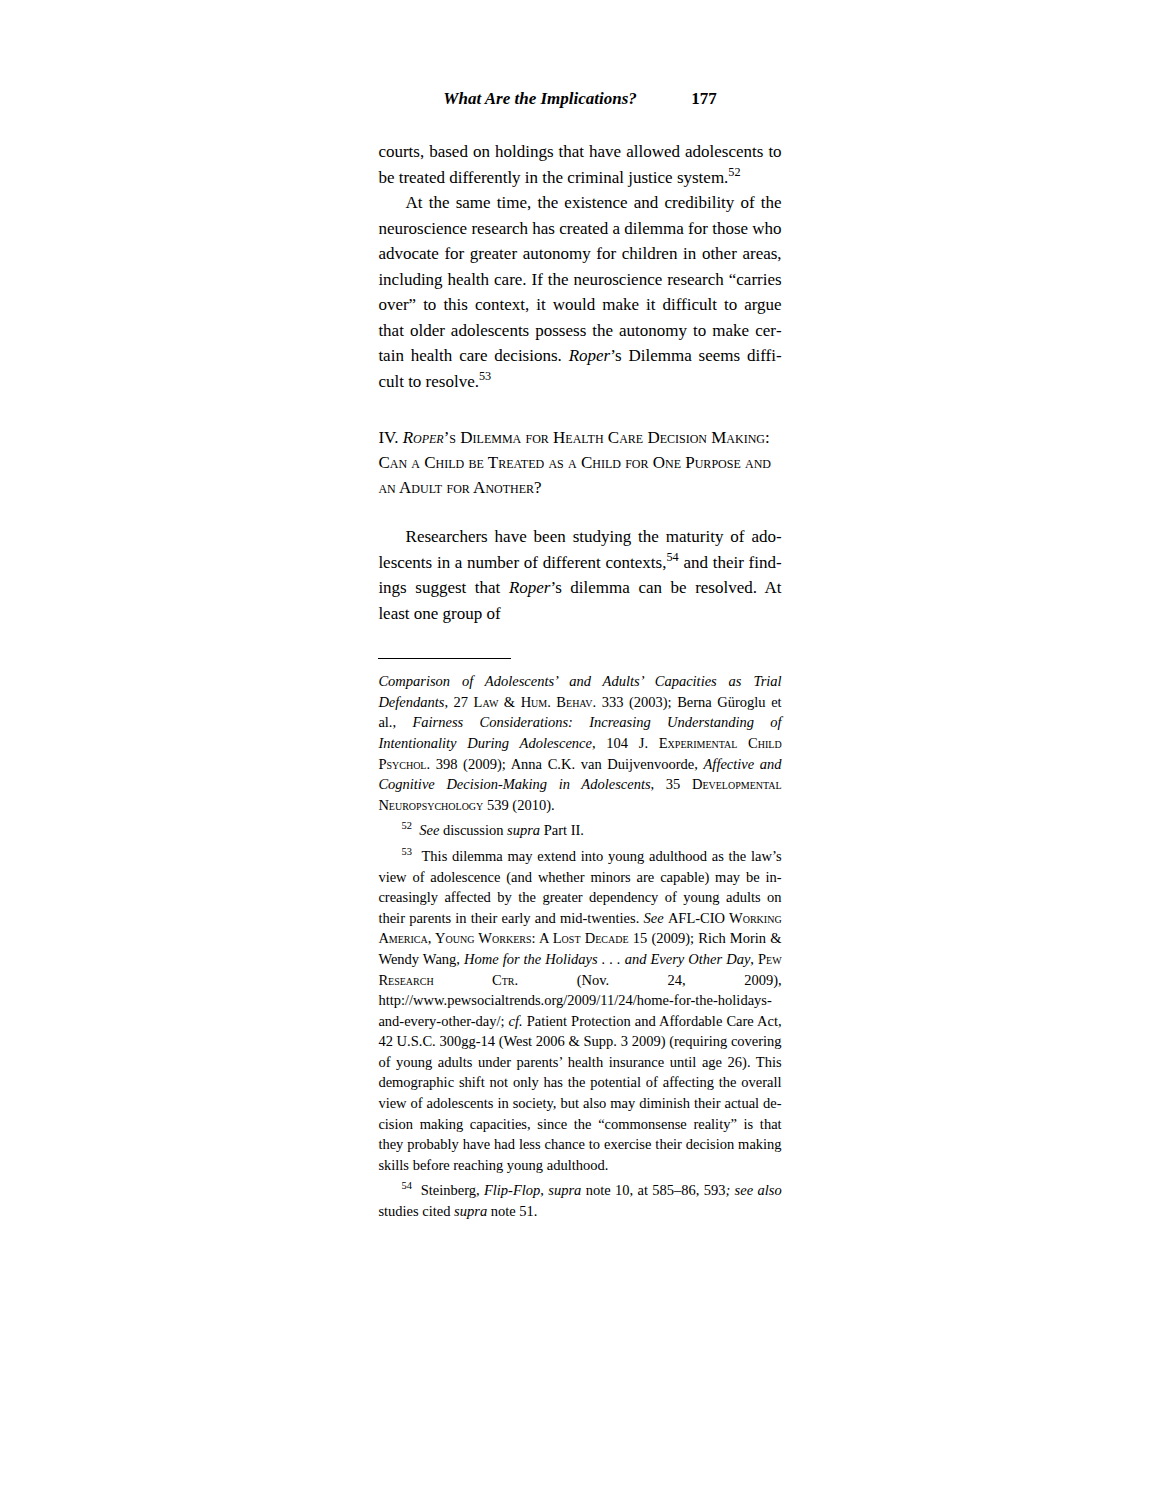What Are the Implications? 177
courts, based on holdings that have allowed adolescents to be treated differently in the criminal justice system.52
At the same time, the existence and credibility of the neuroscience research has created a dilemma for those who advocate for greater autonomy for children in other areas, including health care. If the neuroscience research “carries over” to this context, it would make it difficult to argue that older adolescents possess the autonomy to make certain health care decisions. Roper’s Dilemma seems difficult to resolve.53
IV. Roper’s Dilemma for Health Care Decision Making: Can a Child be Treated as a Child for One Purpose and an Adult for Another?
Researchers have been studying the maturity of adolescents in a number of different contexts,54 and their findings suggest that Roper’s dilemma can be resolved. At least one group of
Comparison of Adolescents’ and Adults’ Capacities as Trial Defendants, 27 Law & Hum. Behav. 333 (2003); Berna Güroglu et al., Fairness Considerations: Increasing Understanding of Intentionality During Adolescence, 104 J. Experimental Child Psychol. 398 (2009); Anna C.K. van Duijvenvoorde, Affective and Cognitive Decision-Making in Adolescents, 35 Developmental Neuropsychology 539 (2010).
52 See discussion supra Part II.
53 This dilemma may extend into young adulthood as the law’s view of adolescence (and whether minors are capable) may be increasingly affected by the greater dependency of young adults on their parents in their early and mid-twenties. See AFL-CIO Working America, Young Workers: A Lost Decade 15 (2009); Rich Morin & Wendy Wang, Home for the Holidays . . . and Every Other Day, Pew Research Ctr. (Nov. 24, 2009), http://www.pewsocialtrends.org/2009/11/24/home-for-the-holidays-and-every-other-day/; cf. Patient Protection and Affordable Care Act, 42 U.S.C. 300gg-14 (West 2006 & Supp. 3 2009) (requiring covering of young adults under parents’ health insurance until age 26). This demographic shift not only has the potential of affecting the overall view of adolescents in society, but also may diminish their actual decision making capacities, since the “commonsense reality” is that they probably have had less chance to exercise their decision making skills before reaching young adulthood.
54 Steinberg, Flip-Flop, supra note 10, at 585–86, 593; see also studies cited supra note 51.